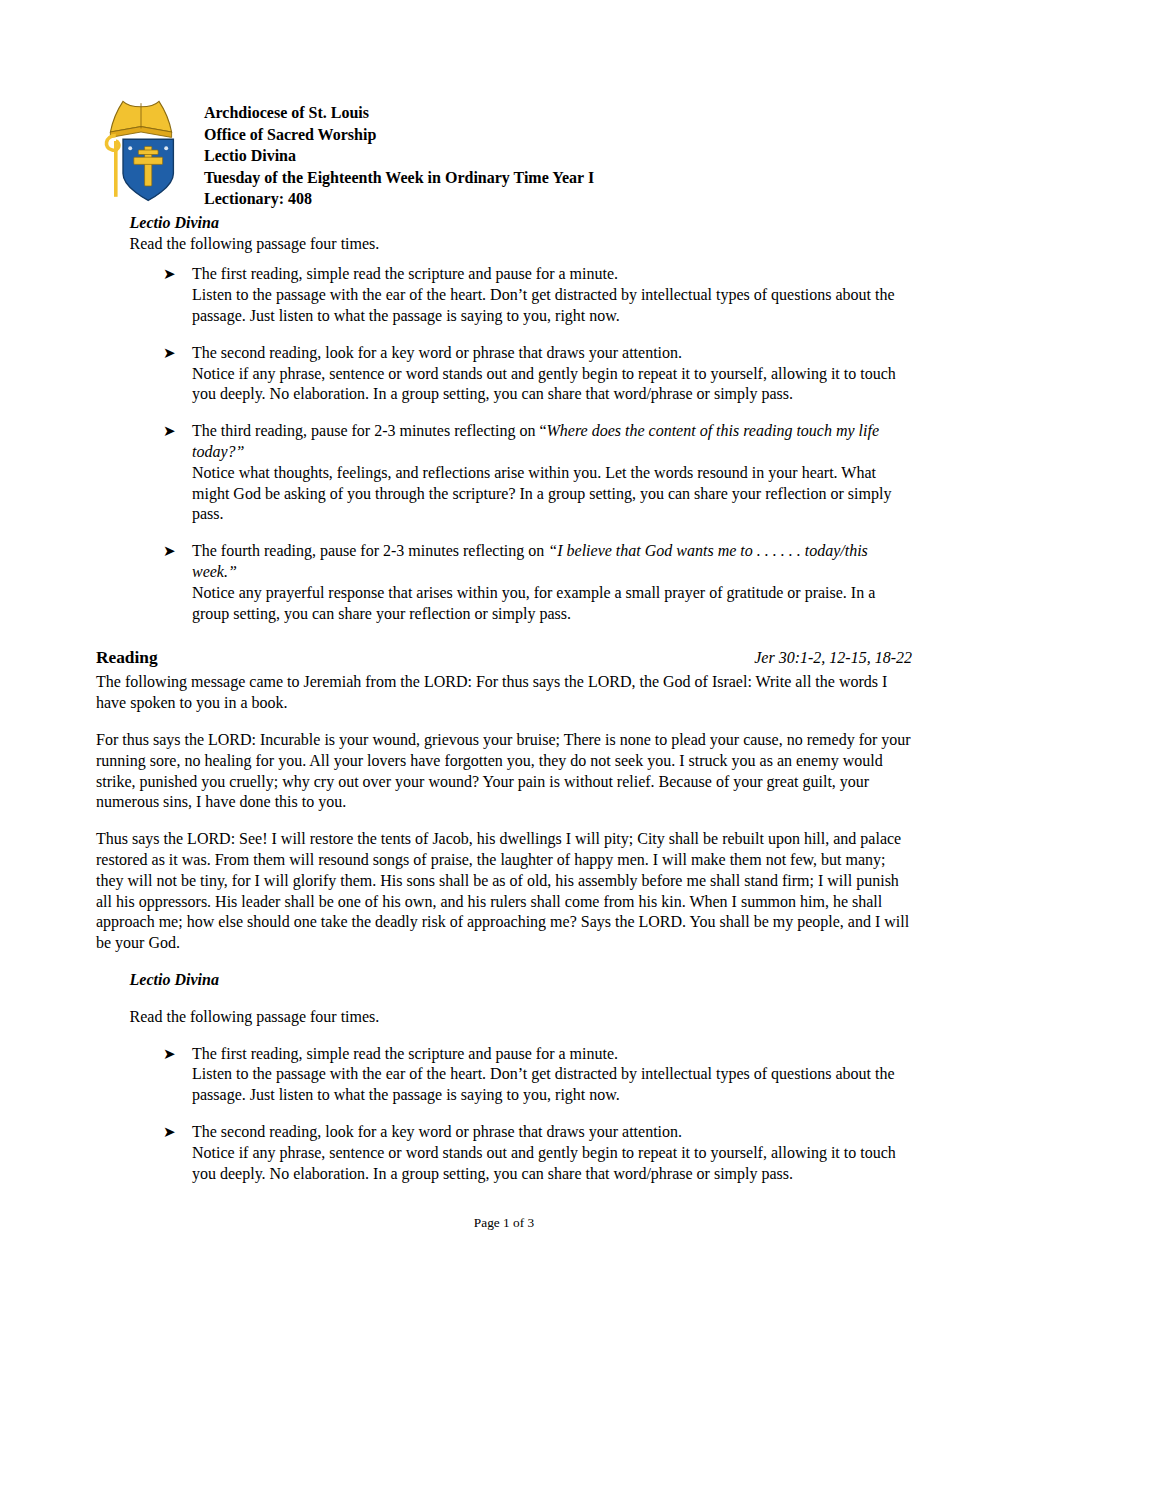Archdiocese of St. Louis
Office of Sacred Worship
Lectio Divina
Tuesday of the Eighteenth Week in Ordinary Time Year I
Lectionary: 408
Lectio Divina
Read the following passage four times.
The first reading, simple read the scripture and pause for a minute.
Listen to the passage with the ear of the heart. Don’t get distracted by intellectual types of questions about the passage. Just listen to what the passage is saying to you, right now.
The second reading, look for a key word or phrase that draws your attention.
Notice if any phrase, sentence or word stands out and gently begin to repeat it to yourself, allowing it to touch you deeply. No elaboration. In a group setting, you can share that word/phrase or simply pass.
The third reading, pause for 2-3 minutes reflecting on “Where does the content of this reading touch my life today?”
Notice what thoughts, feelings, and reflections arise within you. Let the words resound in your heart. What might God be asking of you through the scripture? In a group setting, you can share your reflection or simply pass.
The fourth reading, pause for 2-3 minutes reflecting on “I believe that God wants me to . . . . . . today/this week.”
Notice any prayerful response that arises within you, for example a small prayer of gratitude or praise. In a group setting, you can share your reflection or simply pass.
Reading Jer 30:1-2, 12-15, 18-22
The following message came to Jeremiah from the LORD: For thus says the LORD, the God of Israel: Write all the words I have spoken to you in a book.
For thus says the LORD: Incurable is your wound, grievous your bruise; There is none to plead your cause, no remedy for your running sore, no healing for you. All your lovers have forgotten you, they do not seek you. I struck you as an enemy would strike, punished you cruelly; why cry out over your wound? Your pain is without relief. Because of your great guilt, your numerous sins, I have done this to you.
Thus says the LORD: See! I will restore the tents of Jacob, his dwellings I will pity; City shall be rebuilt upon hill, and palace restored as it was. From them will resound songs of praise, the laughter of happy men. I will make them not few, but many; they will not be tiny, for I will glorify them. His sons shall be as of old, his assembly before me shall stand firm; I will punish all his oppressors. His leader shall be one of his own, and his rulers shall come from his kin. When I summon him, he shall approach me; how else should one take the deadly risk of approaching me? Says the LORD. You shall be my people, and I will be your God.
Lectio Divina
Read the following passage four times.
The first reading, simple read the scripture and pause for a minute.
Listen to the passage with the ear of the heart. Don’t get distracted by intellectual types of questions about the passage. Just listen to what the passage is saying to you, right now.
The second reading, look for a key word or phrase that draws your attention.
Notice if any phrase, sentence or word stands out and gently begin to repeat it to yourself, allowing it to touch you deeply. No elaboration. In a group setting, you can share that word/phrase or simply pass.
Page 1 of 3